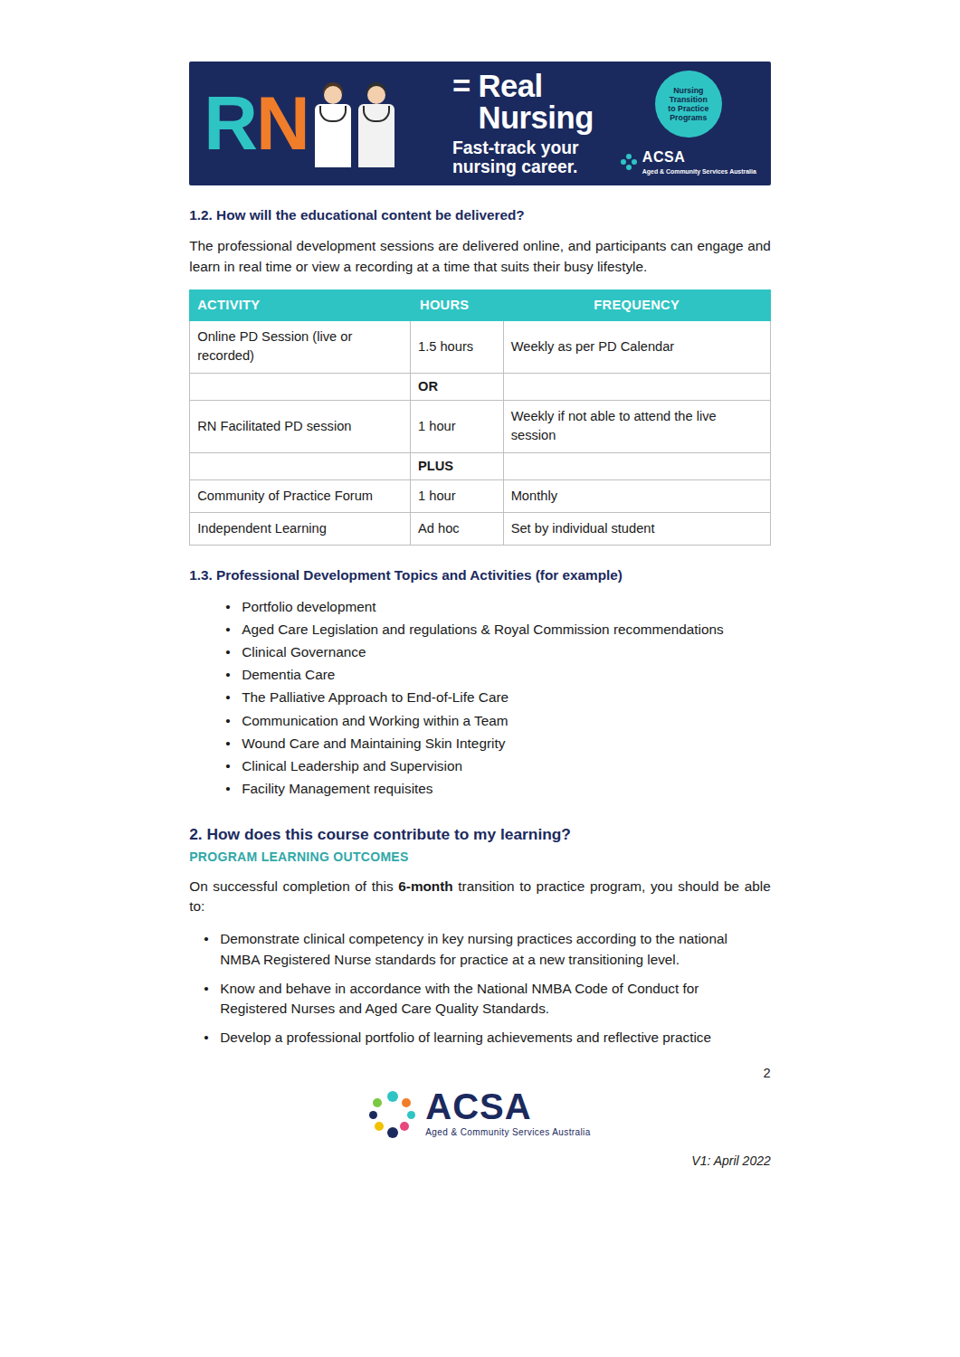RN
= Real
Nursing
Fast-track your
nursing career.
Nursing
Transition
to Practice
Programs
ACSAAged & Community Services Australia
1.2. How will the educational content be delivered?
The professional development sessions are delivered online, and participants can engage and learn in real time or view a recording at a time that suits their busy lifestyle.
| ACTIVITY | HOURS | FREQUENCY |
| --- | --- | --- |
| Online PD Session (live or recorded) | 1.5 hours | Weekly as per PD Calendar |
| | OR | |
| RN Facilitated PD session | 1 hour | Weekly if not able to attend the live session |
| | PLUS | |
| Community of Practice Forum | 1 hour | Monthly |
| Independent Learning | Ad hoc | Set by individual student |
1.3. Professional Development Topics and Activities (for example)
Portfolio development
Aged Care Legislation and regulations & Royal Commission recommendations
Clinical Governance
Dementia Care
The Palliative Approach to End-of-Life Care
Communication and Working within a Team
Wound Care and Maintaining Skin Integrity
Clinical Leadership and Supervision
Facility Management requisites
2. How does this course contribute to my learning?
PROGRAM LEARNING OUTCOMES
On successful completion of this 6-month transition to practice program, you should be able to:
Demonstrate clinical competency in key nursing practices according to the national NMBA Registered Nurse standards for practice at a new transitioning level.
Know and behave in accordance with the National NMBA Code of Conduct for Registered Nurses and Aged Care Quality Standards.
Develop a professional portfolio of learning achievements and reflective practice
2
ACSA
Aged & Community Services Australia
V1: April 2022